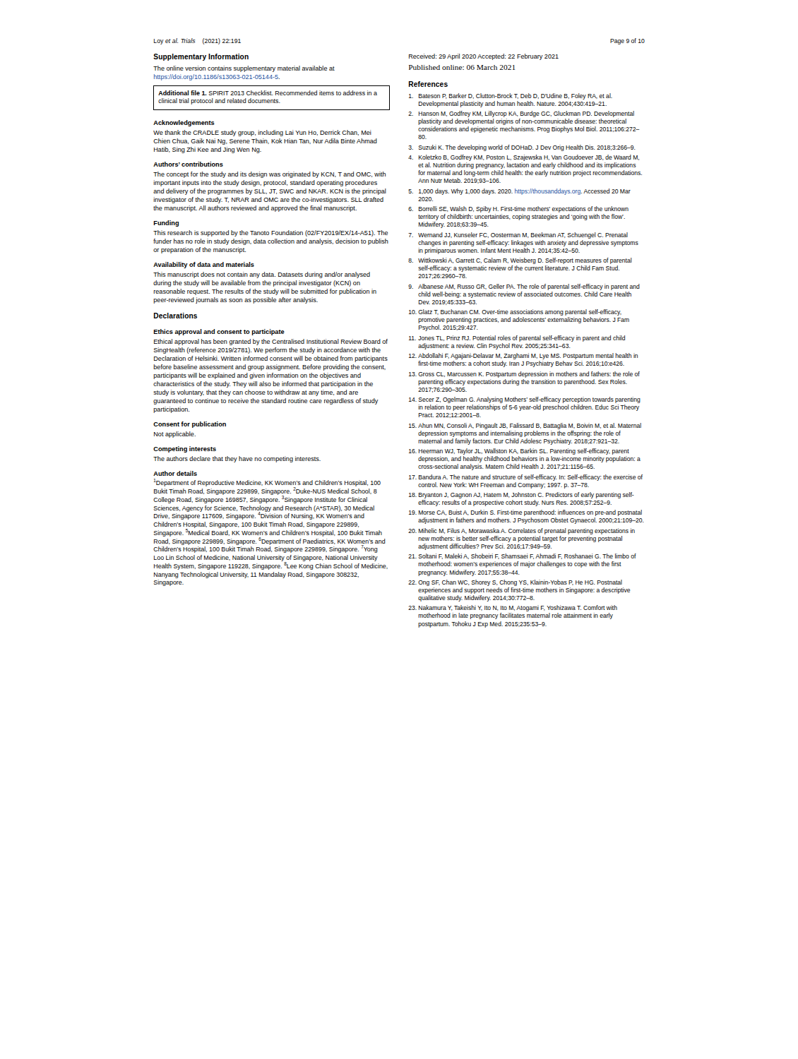Loy et al. Trials (2021) 22:191
Page 9 of 10
Supplementary Information
The online version contains supplementary material available at https://doi.org/10.1186/s13063-021-05144-5.
Additional file 1. SPIRIT 2013 Checklist. Recommended items to address in a clinical trial protocol and related documents.
Acknowledgements
We thank the CRADLE study group, including Lai Yun Ho, Derrick Chan, Mei Chien Chua, Gaik Nai Ng, Serene Thain, Kok Hian Tan, Nur Adila Binte Ahmad Hatib, Sing Zhi Kee and Jing Wen Ng.
Authors’ contributions
The concept for the study and its design was originated by KCN, T and OMC, with important inputs into the study design, protocol, standard operating procedures and delivery of the programmes by SLL, JT, SWC and NKAR. KCN is the principal investigator of the study. T, NRAR and OMC are the co-investigators. SLL drafted the manuscript. All authors reviewed and approved the final manuscript.
Funding
This research is supported by the Tanoto Foundation (02/FY2019/EX/14-A51). The funder has no role in study design, data collection and analysis, decision to publish or preparation of the manuscript.
Availability of data and materials
This manuscript does not contain any data. Datasets during and/or analysed during the study will be available from the principal investigator (KCN) on reasonable request. The results of the study will be submitted for publication in peer-reviewed journals as soon as possible after analysis.
Declarations
Ethics approval and consent to participate
Ethical approval has been granted by the Centralised Institutional Review Board of SingHealth (reference 2019/2781). We perform the study in accordance with the Declaration of Helsinki. Written informed consent will be obtained from participants before baseline assessment and group assignment. Before providing the consent, participants will be explained and given information on the objectives and characteristics of the study. They will also be informed that participation in the study is voluntary, that they can choose to withdraw at any time, and are guaranteed to continue to receive the standard routine care regardless of study participation.
Consent for publication
Not applicable.
Competing interests
The authors declare that they have no competing interests.
Author details
1Department of Reproductive Medicine, KK Women’s and Children’s Hospital, 100 Bukit Timah Road, Singapore 229899, Singapore. 2Duke-NUS Medical School, 8 College Road, Singapore 169857, Singapore. 3Singapore Institute for Clinical Sciences, Agency for Science, Technology and Research (A*STAR), 30 Medical Drive, Singapore 117609, Singapore. 4Division of Nursing, KK Women’s and Children’s Hospital, Singapore, 100 Bukit Timah Road, Singapore 229899, Singapore. 5Medical Board, KK Women’s and Children’s Hospital, 100 Bukit Timah Road, Singapore 229899, Singapore. 6Department of Paediatrics, KK Women’s and Children’s Hospital, 100 Bukit Timah Road, Singapore 229899, Singapore. 7Yong Loo Lin School of Medicine, National University of Singapore, National University Health System, Singapore 119228, Singapore. 8Lee Kong Chian School of Medicine, Nanyang Technological University, 11 Mandalay Road, Singapore 308232, Singapore.
Received: 29 April 2020 Accepted: 22 February 2021
Published online: 06 March 2021
References
Bateson P, Barker D, Clutton-Brock T, Deb D, D'Udine B, Foley RA, et al. Developmental plasticity and human health. Nature. 2004;430:419–21.
Hanson M, Godfrey KM, Lillycrop KA, Burdge GC, Gluckman PD. Developmental plasticity and developmental origins of non-communicable disease: theoretical considerations and epigenetic mechanisms. Prog Biophys Mol Biol. 2011;106:272–80.
Suzuki K. The developing world of DOHaD. J Dev Orig Health Dis. 2018;3:266–9.
Koletzko B, Godfrey KM, Poston L, Szajewska H, Van Goudoever JB, de Waard M, et al. Nutrition during pregnancy, lactation and early childhood and its implications for maternal and long-term child health: the early nutrition project recommendations. Ann Nutr Metab. 2019;93–106.
1,000 days. Why 1,000 days. 2020. https://thousanddays.org. Accessed 20 Mar 2020.
Borrelli SE, Walsh D, Spiby H. First-time mothers' expectations of the unknown territory of childbirth: uncertainties, coping strategies and ‘going with the flow’. Midwifery. 2018;63:39–45.
Wernand JJ, Kunseler FC, Oosterman M, Beekman AT, Schuengel C. Prenatal changes in parenting self-efficacy: linkages with anxiety and depressive symptoms in primiparous women. Infant Ment Health J. 2014;35:42–50.
Wittkowski A, Garrett C, Calam R, Weisberg D. Self-report measures of parental self-efficacy: a systematic review of the current literature. J Child Fam Stud. 2017;26:2960–78.
Albanese AM, Russo GR, Geller PA. The role of parental self-efficacy in parent and child well-being: a systematic review of associated outcomes. Child Care Health Dev. 2019;45:333–63.
Glatz T, Buchanan CM. Over-time associations among parental self-efficacy, promotive parenting practices, and adolescents’ externalizing behaviors. J Fam Psychol. 2015;29:427.
Jones TL, Prinz RJ. Potential roles of parental self-efficacy in parent and child adjustment: a review. Clin Psychol Rev. 2005;25:341–63.
Abdollahi F, Agajani-Delavar M, Zarghami M, Lye MS. Postpartum mental health in first-time mothers: a cohort study. Iran J Psychiatry Behav Sci. 2016;10:e426.
Gross CL, Marcussen K. Postpartum depression in mothers and fathers: the role of parenting efficacy expectations during the transition to parenthood. Sex Roles. 2017;76:290–305.
Secer Z, Ogelman G. Analysing Mothers’ self-efficacy perception towards parenting in relation to peer relationships of 5-6 year-old preschool children. Educ Sci Theory Pract. 2012;12:2001–8.
Ahun MN, Consoli A, Pingault JB, Falissard B, Battaglia M, Boivin M, et al. Maternal depression symptoms and internalising problems in the offspring: the role of maternal and family factors. Eur Child Adolesc Psychiatry. 2018;27:921–32.
Heerman WJ, Taylor JL, Wallston KA, Barkin SL. Parenting self-efficacy, parent depression, and healthy childhood behaviors in a low-income minority population: a cross-sectional analysis. Matern Child Health J. 2017;21:1156–65.
Bandura A. The nature and structure of self-efficacy. In: Self-efficacy: the exercise of control. New York: WH Freeman and Company; 1997. p. 37–78.
Bryanton J, Gagnon AJ, Hatem M, Johnston C. Predictors of early parenting self-efficacy: results of a prospective cohort study. Nurs Res. 2008;57:252–9.
Morse CA, Buist A, Durkin S. First-time parenthood: influences on pre-and postnatal adjustment in fathers and mothers. J Psychosom Obstet Gynaecol. 2000;21:109–20.
Mihelic M, Filus A, Morawaska A. Correlates of prenatal parenting expectations in new mothers: is better self-efficacy a potential target for preventing postnatal adjustment difficulties? Prev Sci. 2016;17:949–59.
Soltani F, Maleki A, Shobeiri F, Shamsaei F, Ahmadi F, Roshanaei G. The limbo of motherhood: women’s experiences of major challenges to cope with the first pregnancy. Midwifery. 2017;55:38–44.
Ong SF, Chan WC, Shorey S, Chong YS, Klainin-Yobas P, He HG. Postnatal experiences and support needs of first-time mothers in Singapore: a descriptive qualitative study. Midwifery. 2014;30:772–8.
Nakamura Y, Takeishi Y, Ito N, Ito M, Atogami F, Yoshizawa T. Comfort with motherhood in late pregnancy facilitates maternal role attainment in early postpartum. Tohoku J Exp Med. 2015;235:53–9.